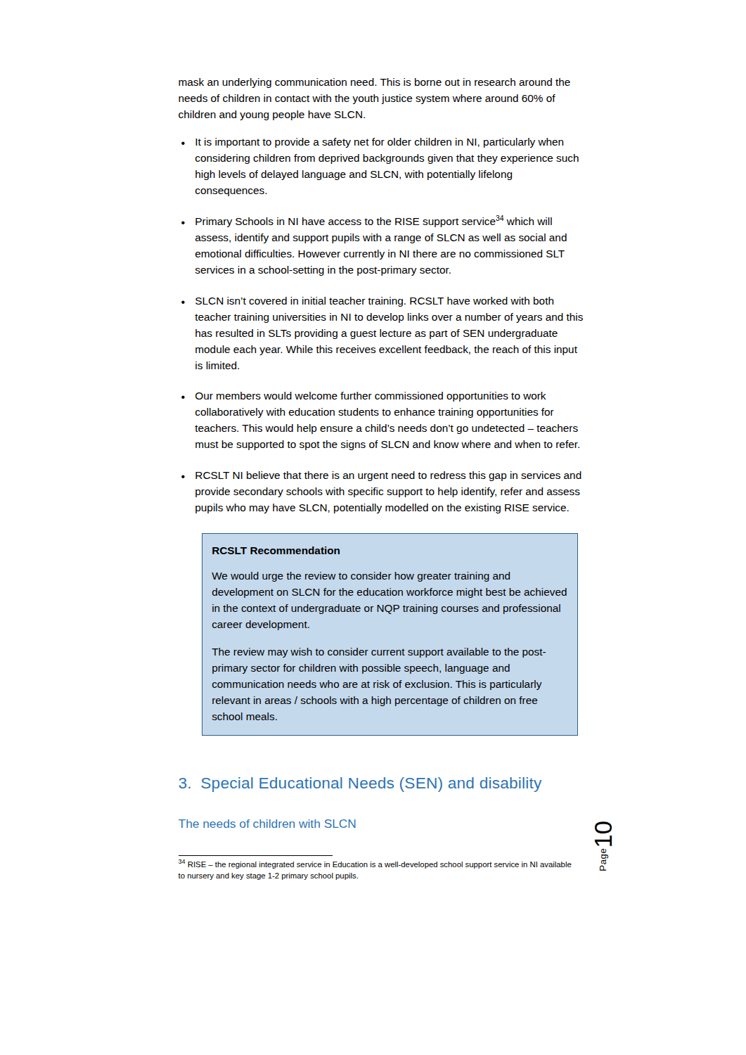mask an underlying communication need. This is borne out in research around the needs of children in contact with the youth justice system where around 60% of children and young people have SLCN.
It is important to provide a safety net for older children in NI, particularly when considering children from deprived backgrounds given that they experience such high levels of delayed language and SLCN, with potentially lifelong consequences.
Primary Schools in NI have access to the RISE support service34 which will assess, identify and support pupils with a range of SLCN as well as social and emotional difficulties. However currently in NI there are no commissioned SLT services in a school-setting in the post-primary sector.
SLCN isn’t covered in initial teacher training. RCSLT have worked with both teacher training universities in NI to develop links over a number of years and this has resulted in SLTs providing a guest lecture as part of SEN undergraduate module each year. While this receives excellent feedback, the reach of this input is limited.
Our members would welcome further commissioned opportunities to work collaboratively with education students to enhance training opportunities for teachers. This would help ensure a child’s needs don’t go undetected – teachers must be supported to spot the signs of SLCN and know where and when to refer.
RCSLT NI believe that there is an urgent need to redress this gap in services and provide secondary schools with specific support to help identify, refer and assess pupils who may have SLCN, potentially modelled on the existing RISE service.
RCSLT Recommendation
We would urge the review to consider how greater training and development on SLCN for the education workforce might best be achieved in the context of undergraduate or NQP training courses and professional career development.
The review may wish to consider current support available to the post-primary sector for children with possible speech, language and communication needs who are at risk of exclusion. This is particularly relevant in areas / schools with a high percentage of children on free school meals.
3. Special Educational Needs (SEN) and disability
The needs of children with SLCN
34 RISE – the regional integrated service in Education is a well-developed school support service in NI available to nursery and key stage 1-2 primary school pupils.
Page10